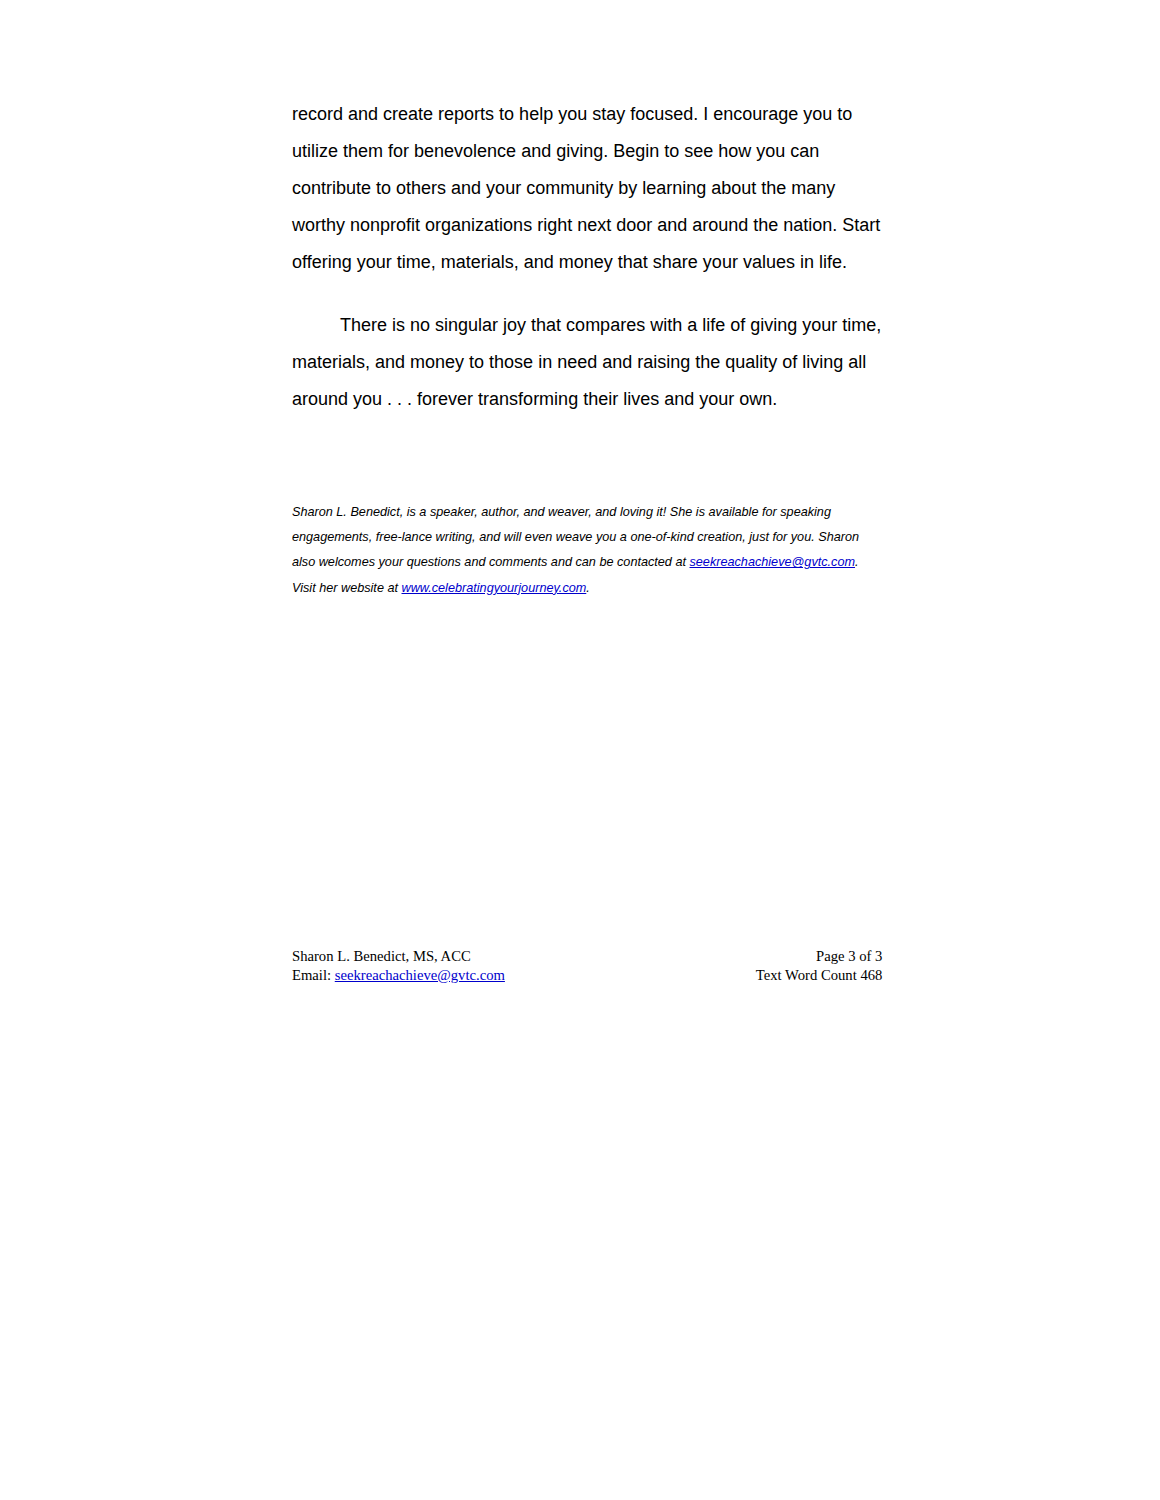record and create reports to help you stay focused. I encourage you to utilize them for benevolence and giving. Begin to see how you can contribute to others and your community by learning about the many worthy nonprofit organizations right next door and around the nation. Start offering your time, materials, and money that share your values in life.
There is no singular joy that compares with a life of giving your time, materials, and money to those in need and raising the quality of living all around you . . . forever transforming their lives and your own.
Sharon L. Benedict, is a speaker, author, and weaver, and loving it! She is available for speaking engagements, free-lance writing, and will even weave you a one-of-kind creation, just for you. Sharon also welcomes your questions and comments and can be contacted at seekreachachieve@gvtc.com. Visit her website at www.celebratingyourjourney.com.
Sharon L. Benedict, MS, ACC
Page 3 of 3
Email: seekreachachieve@gvtc.com
Text Word Count 468